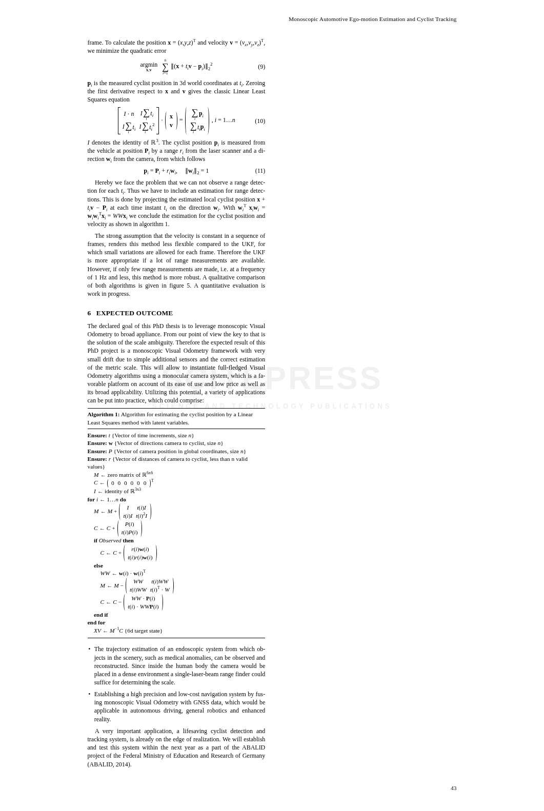SCITEPRESS SCIENCE AND TECHNOLOGY PUBLICATIONS
Monoscopic Automotive Ego-motion Estimation and Cyclist Tracking
frame. To calculate the position x = (x,y,z)T and velocity v = (vx,vy,vz)T, we minimize the quadratic error
argmin x,v n∑i=1 ∥(x + ti v − pi)∥22 (9)
pi is the measured cyclist position in 3d world coordinates at ti. Zeroing the first derivative respect to x and v gives the classic Linear Least Squares equation
| I · n | I ∑ i t i |
| I ∑ i t i | I ∑ i t i 2 |
·
| x |
| v |
=
| ∑ i p i |
| ∑ i t i p i |
, i = 1…n (10)
I denotes the identity of ℝ3. The cyclist position pi is measured from the vehicle at position Pi by a range ri from the laser scanner and a direction wi from the camera, from which follows
pi = Pi + ri wi, ∥wi∥2 = 1 (11)
Hereby we face the problem that we can not observe a range detection for each ti. Thus we have to include an estimation for range detections. This is done by projecting the estimated local cyclist position x + ti v − Pi at each time instant ti on the direction wi. With wiT xiwi = wiwiTxi = WW xi we conclude the estimation for the cyclist position and velocity as shown in algorithm 1.
The strong assumption that the velocity is constant in a sequence of frames, renders this method less flexible compared to the UKF, for which small variations are allowed for each frame. Therefore the UKF is more appropriate if a lot of range measurements are available. However, if only few range measurements are made, i.e. at a frequency of 1 Hz and less, this method is more robust. A qualitative comparison of both algorithms is given in figure 5. A quantitative evaluation is work in progress.
6 EXPECTED OUTCOME
The declared goal of this PhD thesis is to leverage monoscopic Visual Odometry to broad appliance. From our point of view the key to that is the solution of the scale ambiguity. Therefore the expected result of this PhD project is a monoscopic Visual Odometry framework with very small drift due to simple additional sensors and the correct estimation of the metric scale. This will allow to instantiate full-fledged Visual Odometry algorithms using a monocular camera system, which is a favorable platform on account of its ease of use and low price as well as its broad applicability. Utilizing this potential, a variety of applications can be put into practice, which could comprise:
Algorithm 1: Algorithm for estimating the cyclist position by a Linear Least Squares method with latent variables.
Ensure: t {Vector of time increments, size n}
Ensure: w {Vector of directions camera to cyclist, size n}
Ensure: P {Vector of camera position in global coordinates, size n}
Ensure: r {Vector of distances of camera to cyclist, less than n valid values}
M ← zero matrix of ℝ6x6
C ←
| 0 | 0 | 0 | 0 | 0 | 0 |
T
I ← identity of ℝ3x3
for i ← 1…n do
M ← M +
| I | t ( i ) I |
| t ( i ) I | t ( i ) 2 I |
C ← C +
| P ( i ) |
| t ( i ) P ( i ) |
if Observed then
C ← C +
| r ( i ) w ( i ) |
| t ( i ) r ( i ) w ( i ) |
else
WW ← w(i) · w(i)T
M ← M −
| WW | t ( i ) WW |
| t ( i ) WW | t ( i ) T · W |
C ← C −
| WW · P ( i ) |
| t ( i ) · WW P ( i ) |
end if
end for
XV ← M−1C {6d target state}
The trajectory estimation of an endoscopic system from which objects in the scenery, such as medical anomalies, can be observed and reconstructed. Since inside the human body the camera would be placed in a dense environment a single-laser-beam range finder could suffice for determining the scale.
Establishing a high precision and low-cost navigation system by fusing monoscopic Visual Odometry with GNSS data, which would be applicable in autonomous driving, general robotics and enhanced reality.
A very important application, a lifesaving cyclist detection and tracking system, is already on the edge of realization. We will establish and test this system within the next year as a part of the ABALID project of the Federal Ministry of Education and Research of Germany (ABALID, 2014).
43